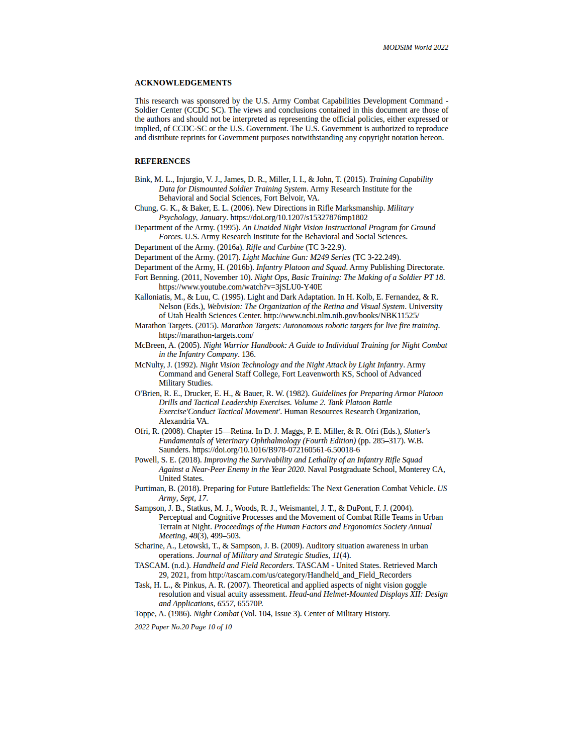MODSIM World 2022
ACKNOWLEDGEMENTS
This research was sponsored by the U.S. Army Combat Capabilities Development Command - Soldier Center (CCDC SC). The views and conclusions contained in this document are those of the authors and should not be interpreted as representing the official policies, either expressed or implied, of CCDC-SC or the U.S. Government. The U.S. Government is authorized to reproduce and distribute reprints for Government purposes notwithstanding any copyright notation hereon.
REFERENCES
Bink, M. L., Injurgio, V. J., James, D. R., Miller, I. I., & John, T. (2015). Training Capability Data for Dismounted Soldier Training System. Army Research Institute for the Behavioral and Social Sciences, Fort Belvoir, VA.
Chung, G. K., & Baker, E. L. (2006). New Directions in Rifle Marksmanship. Military Psychology, January. https://doi.org/10.1207/s15327876mp1802
Department of the Army. (1995). An Unaided Night Vision Instructional Program for Ground Forces. U.S. Army Research Institute for the Behavioral and Social Sciences.
Department of the Army. (2016a). Rifle and Carbine (TC 3-22.9).
Department of the Army. (2017). Light Machine Gun: M249 Series (TC 3-22.249).
Department of the Army, H. (2016b). Infantry Platoon and Squad. Army Publishing Directorate.
Fort Benning. (2011, November 10). Night Ops, Basic Training: The Making of a Soldier PT 18. https://www.youtube.com/watch?v=3jSLU0-Y40E
Kalloniatis, M., & Luu, C. (1995). Light and Dark Adaptation. In H. Kolb, E. Fernandez, & R. Nelson (Eds.), Webvision: The Organization of the Retina and Visual System. University of Utah Health Sciences Center. http://www.ncbi.nlm.nih.gov/books/NBK11525/
Marathon Targets. (2015). Marathon Targets: Autonomous robotic targets for live fire training. https://marathon-targets.com/
McBreen, A. (2005). Night Warrior Handbook: A Guide to Individual Training for Night Combat in the Infantry Company. 136.
McNulty, J. (1992). Night Vision Technology and the Night Attack by Light Infantry. Army Command and General Staff College, Fort Leavenworth KS, School of Advanced Military Studies.
O'Brien, R. E., Drucker, E. H., & Bauer, R. W. (1982). Guidelines for Preparing Armor Platoon Drills and Tactical Leadership Exercises. Volume 2. Tank Platoon Battle Exercise'Conduct Tactical Movement'. Human Resources Research Organization, Alexandria VA.
Ofri, R. (2008). Chapter 15—Retina. In D. J. Maggs, P. E. Miller, & R. Ofri (Eds.), Slatter's Fundamentals of Veterinary Ophthalmology (Fourth Edition) (pp. 285–317). W.B. Saunders. https://doi.org/10.1016/B978-072160561-6.50018-6
Powell, S. E. (2018). Improving the Survivability and Lethality of an Infantry Rifle Squad Against a Near-Peer Enemy in the Year 2020. Naval Postgraduate School, Monterey CA, United States.
Purtiman, B. (2018). Preparing for Future Battlefields: The Next Generation Combat Vehicle. US Army, Sept, 17.
Sampson, J. B., Statkus, M. J., Woods, R. J., Weismantel, J. T., & DuPont, F. J. (2004). Perceptual and Cognitive Processes and the Movement of Combat Rifle Teams in Urban Terrain at Night. Proceedings of the Human Factors and Ergonomics Society Annual Meeting, 48(3), 499–503.
Scharine, A., Letowski, T., & Sampson, J. B. (2009). Auditory situation awareness in urban operations. Journal of Military and Strategic Studies, 11(4).
TASCAM. (n.d.). Handheld and Field Recorders. TASCAM - United States. Retrieved March 29, 2021, from http://tascam.com/us/category/Handheld_and_Field_Recorders
Task, H. L., & Pinkus, A. R. (2007). Theoretical and applied aspects of night vision goggle resolution and visual acuity assessment. Head-and Helmet-Mounted Displays XII: Design and Applications, 6557, 65570P.
Toppe, A. (1986). Night Combat (Vol. 104, Issue 3). Center of Military History.
2022 Paper No.20 Page 10 of 10